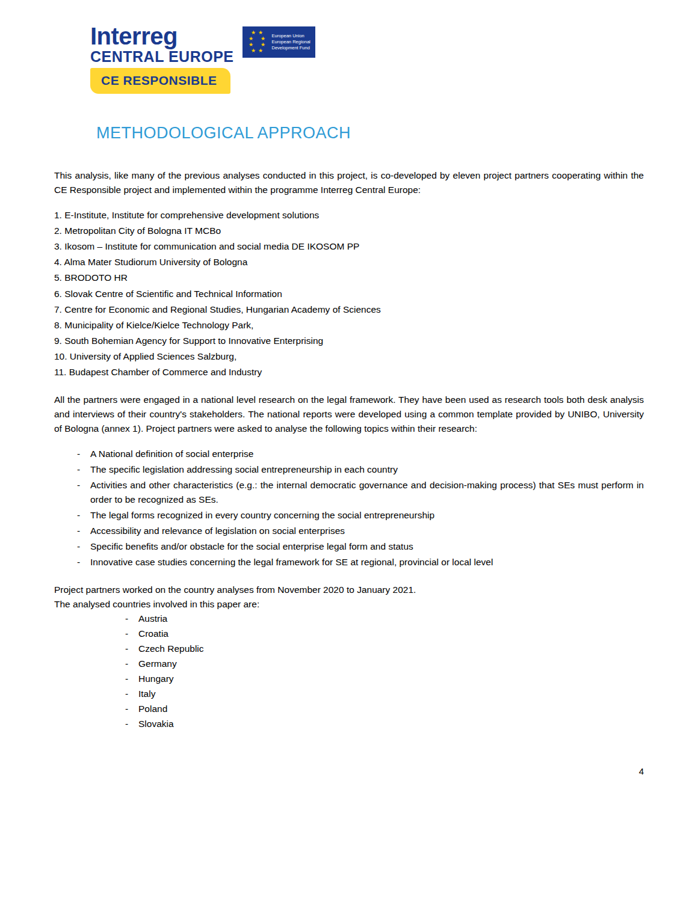Interreg
CENTRAL EUROPE
★ ★
★ ★
★ ★
★ ★
European Union
European Regional
Development Fund
CE RESPONSIBLE
METHODOLOGICAL APPROACH
This analysis, like many of the previous analyses conducted in this project, is co-developed by eleven project partners cooperating within the CE Responsible project and implemented within the programme Interreg Central Europe:
1. E-Institute, Institute for comprehensive development solutions
2. Metropolitan City of Bologna IT MCBo
3. Ikosom – Institute for communication and social media DE IKOSOM PP
4. Alma Mater Studiorum University of Bologna
5. BRODOTO HR
6. Slovak Centre of Scientific and Technical Information
7. Centre for Economic and Regional Studies, Hungarian Academy of Sciences
8. Municipality of Kielce/Kielce Technology Park,
9. South Bohemian Agency for Support to Innovative Enterprising
10. University of Applied Sciences Salzburg,
11. Budapest Chamber of Commerce and Industry
All the partners were engaged in a national level research on the legal framework. They have been used as research tools both desk analysis and interviews of their country's stakeholders. The national reports were developed using a common template provided by UNIBO, University of Bologna (annex 1). Project partners were asked to analyse the following topics within their research:
A National definition of social enterprise
The specific legislation addressing social entrepreneurship in each country
Activities and other characteristics (e.g.: the internal democratic governance and decision-making process) that SEs must perform in order to be recognized as SEs.
The legal forms recognized in every country concerning the social entrepreneurship
Accessibility and relevance of legislation on social enterprises
Specific benefits and/or obstacle for the social enterprise legal form and status
Innovative case studies concerning the legal framework for SE at regional, provincial or local level
Project partners worked on the country analyses from November 2020 to January 2021.
The analysed countries involved in this paper are:
Austria
Croatia
Czech Republic
Germany
Hungary
Italy
Poland
Slovakia
4